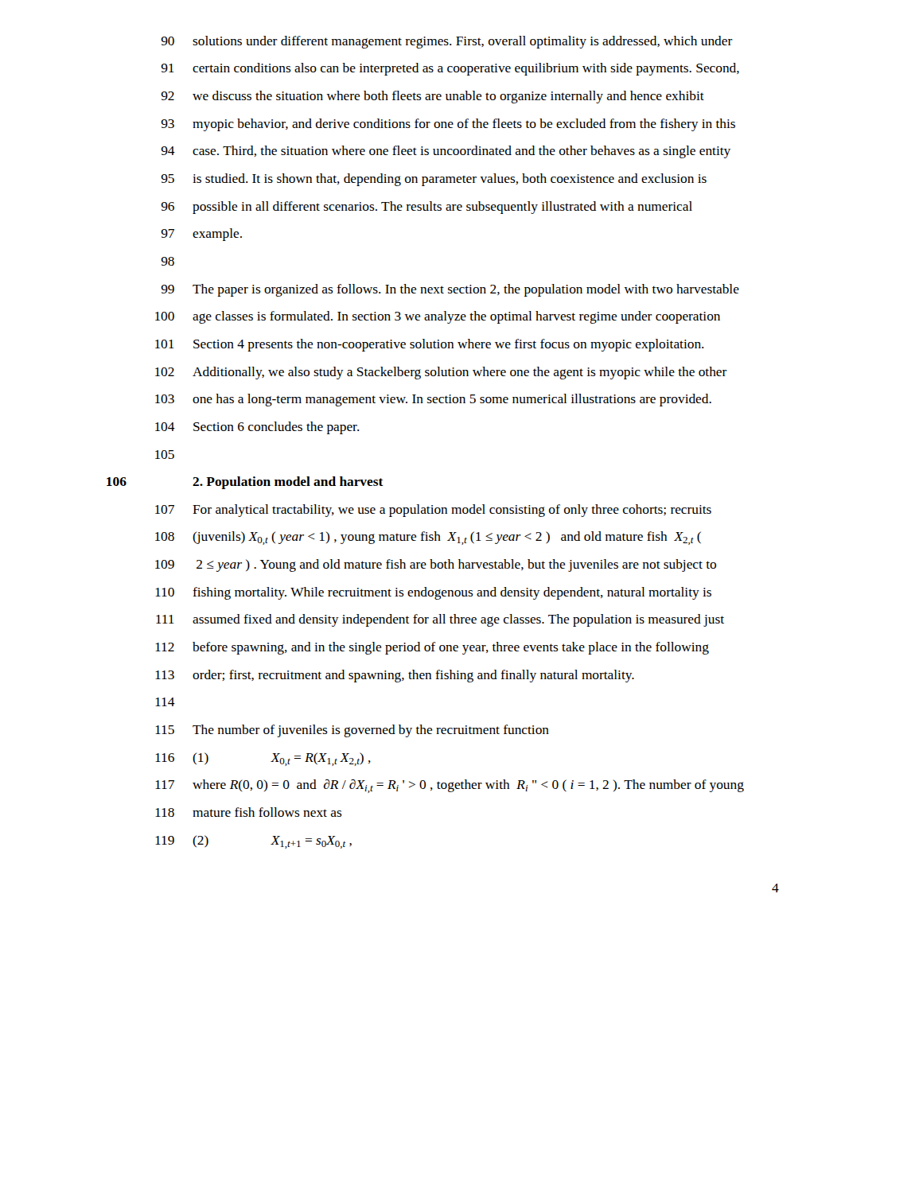90solutions under different management regimes. First, overall optimality is addressed, which under
91certain conditions also can be interpreted as a cooperative equilibrium with side payments. Second,
92we discuss the situation where both fleets are unable to organize internally and hence exhibit
93myopic behavior, and derive conditions for one of the fleets to be excluded from the fishery in this
94case. Third, the situation where one fleet is uncoordinated and the other behaves as a single entity
95is studied. It is shown that, depending on parameter values, both coexistence and exclusion is
96possible in all different scenarios. The results are subsequently illustrated with a numerical
97example.
98
99 The paper is organized as follows. In the next section 2, the population model with two harvestable
100age classes is formulated. In section 3 we analyze the optimal harvest regime under cooperation
101 Section 4 presents the non-cooperative solution where we first focus on myopic exploitation.
102 Additionally, we also study a Stackelberg solution where one the agent is myopic while the other
103one has a long-term management view. In section 5 some numerical illustrations are provided.
104 Section 6 concludes the paper.
105
1062. Population model and harvest
107 For analytical tractability, we use a population model consisting of only three cohorts; recruits
108(juvenils) X0,t ( year < 1) , young mature fish X1,t (1 ≤ year < 2 ) and old mature fish X2,t (
109 2 ≤ year ) . Young and old mature fish are both harvestable, but the juveniles are not subject to
110fishing mortality. While recruitment is endogenous and density dependent, natural mortality is
111assumed fixed and density independent for all three age classes. The population is measured just
112before spawning, and in the single period of one year, three events take place in the following
113order; first, recruitment and spawning, then fishing and finally natural mortality.
114
115 The number of juveniles is governed by the recruitment function
116(1) X0,t = R(X1,t X2,t) ,
117where R(0, 0) = 0 and ∂R / ∂Xi,t = Ri ' > 0 , together with Ri " < 0 ( i = 1, 2 ). The number of young
118mature fish follows next as
119(2) X1,t+1 = s0X0,t ,
4